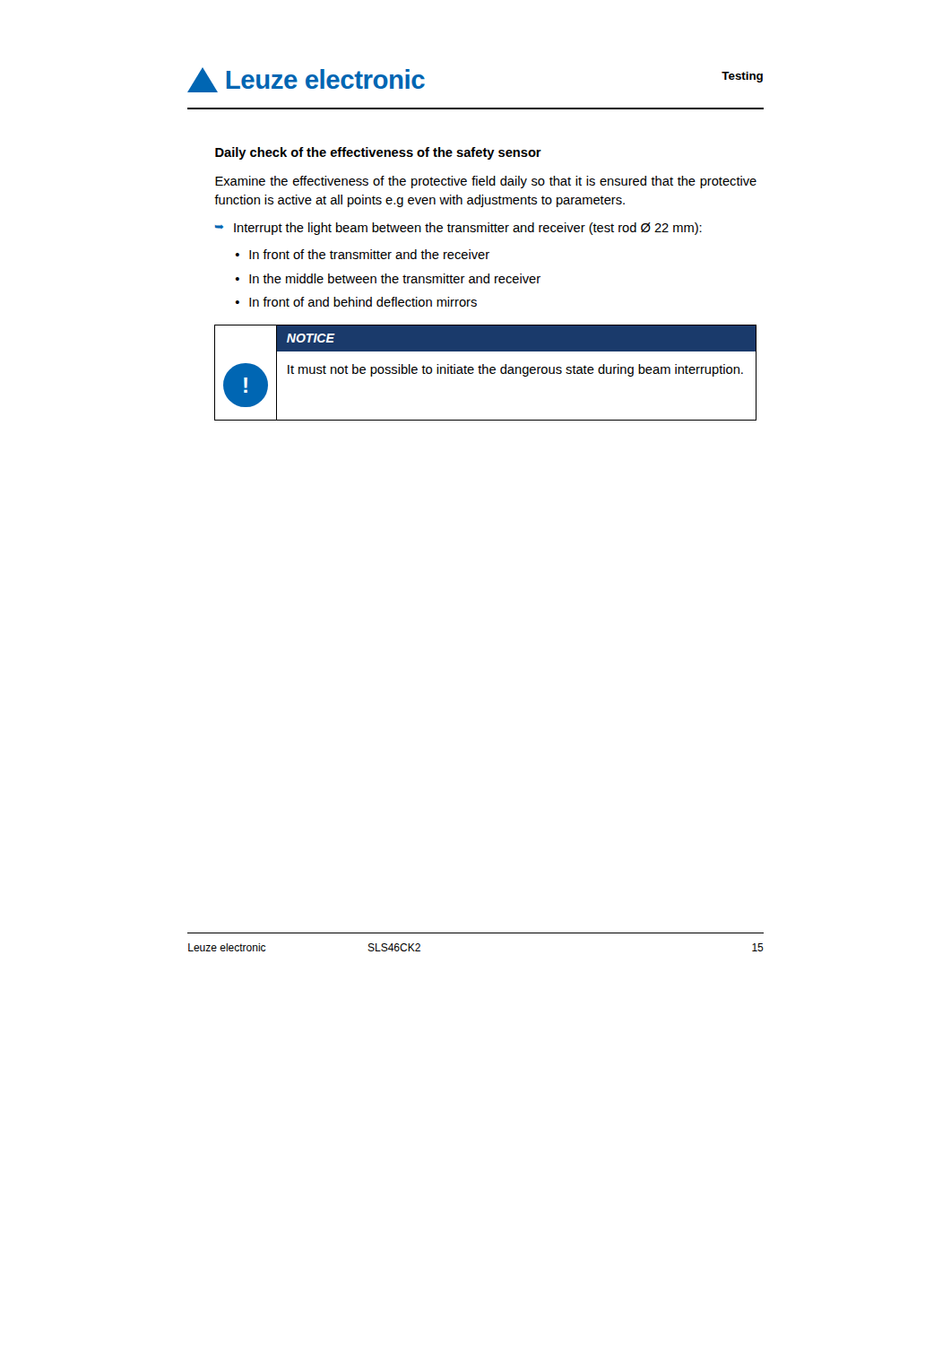Leuze electronic
Testing
Daily check of the effectiveness of the safety sensor
Examine the effectiveness of the protective field daily so that it is ensured that the protective function is active at all points e.g even with adjustments to parameters.
➥ Interrupt the light beam between the transmitter and receiver (test rod Ø 22 mm):
In front of the transmitter and the receiver
In the middle between the transmitter and receiver
In front of and behind deflection mirrors
NOTICE
!
It must not be possible to initiate the dangerous state during beam interruption.
Leuze electronic SLS46CK2
15